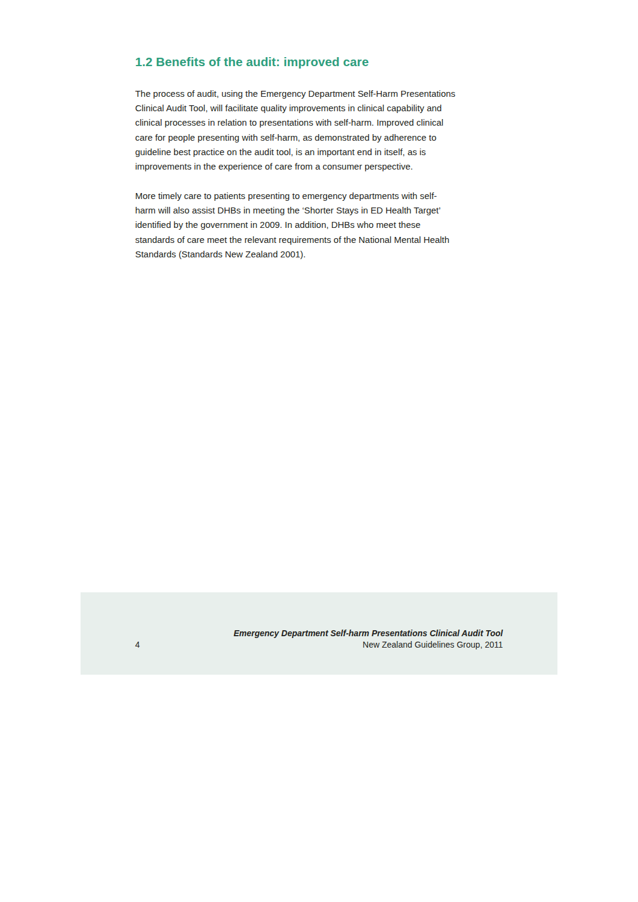1.2 Benefits of the audit: improved care
The process of audit, using the Emergency Department Self-Harm Presentations Clinical Audit Tool, will facilitate quality improvements in clinical capability and clinical processes in relation to presentations with self-harm. Improved clinical care for people presenting with self-harm, as demonstrated by adherence to guideline best practice on the audit tool, is an important end in itself, as is improvements in the experience of care from a consumer perspective.
More timely care to patients presenting to emergency departments with self-harm will also assist DHBs in meeting the ‘Shorter Stays in ED Health Target’ identified by the government in 2009. In addition, DHBs who meet these standards of care meet the relevant requirements of the National Mental Health Standards (Standards New Zealand 2001).
4
Emergency Department Self-harm Presentations Clinical Audit Tool New Zealand Guidelines Group, 2011